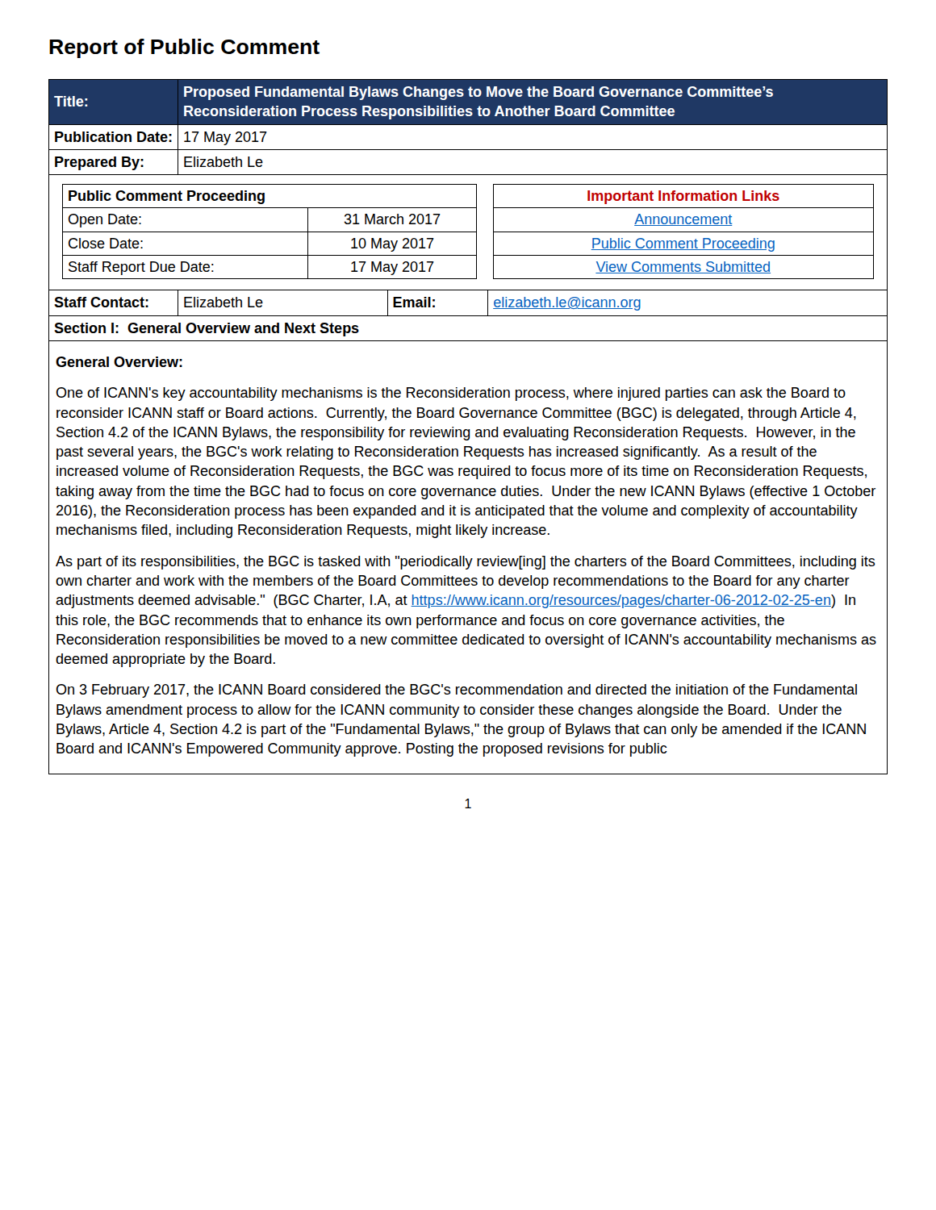Report of Public Comment
| Title: | Proposed Fundamental Bylaws Changes to Move the Board Governance Committee’s Reconsideration Process Responsibilities to Another Board Committee |
| Publication Date: | 17 May 2017 |
| Prepared By: | Elizabeth Le |
| / / Public Comment Proceeding / / Open Date: / 31 March 2017 / / Close Date: / 10 May 2017 / / Staff Report Due Date: / 17 May 2017 / / / Important Information Links / / Announcement / / Public Comment Proceeding / / View Comments Submitted / / |
| Staff Contact: | Elizabeth Le | Email: | elizabeth.le@icann.org |
| Section I: General Overview and Next Steps |
| General Overview: One of ICANN's key accountability mechanisms is the Reconsideration process, where injured parties can ask the Board to reconsider ICANN staff or Board actions. Currently, the Board Governance Committee (BGC) is delegated, through Article 4, Section 4.2 of the ICANN Bylaws, the responsibility for reviewing and evaluating Reconsideration Requests. However, in the past several years, the BGC's work relating to Reconsideration Requests has increased significantly. As a result of the increased volume of Reconsideration Requests, the BGC was required to focus more of its time on Reconsideration Requests, taking away from the time the BGC had to focus on core governance duties. Under the new ICANN Bylaws (effective 1 October 2016), the Reconsideration process has been expanded and it is anticipated that the volume and complexity of accountability mechanisms filed, including Reconsideration Requests, might likely increase. As part of its responsibilities, the BGC is tasked with "periodically review[ing] the charters of the Board Committees, including its own charter and work with the members of the Board Committees to develop recommendations to the Board for any charter adjustments deemed advisable." (BGC Charter, I.A, at https://www.icann.org/resources/pages/charter-06-2012-02-25-en ) In this role, the BGC recommends that to enhance its own performance and focus on core governance activities, the Reconsideration responsibilities be moved to a new committee dedicated to oversight of ICANN's accountability mechanisms as deemed appropriate by the Board. On 3 February 2017, the ICANN Board considered the BGC's recommendation and directed the initiation of the Fundamental Bylaws amendment process to allow for the ICANN community to consider these changes alongside the Board. Under the Bylaws, Article 4, Section 4.2 is part of the "Fundamental Bylaws," the group of Bylaws that can only be amended if the ICANN Board and ICANN's Empowered Community approve. Posting the proposed revisions for public |
1